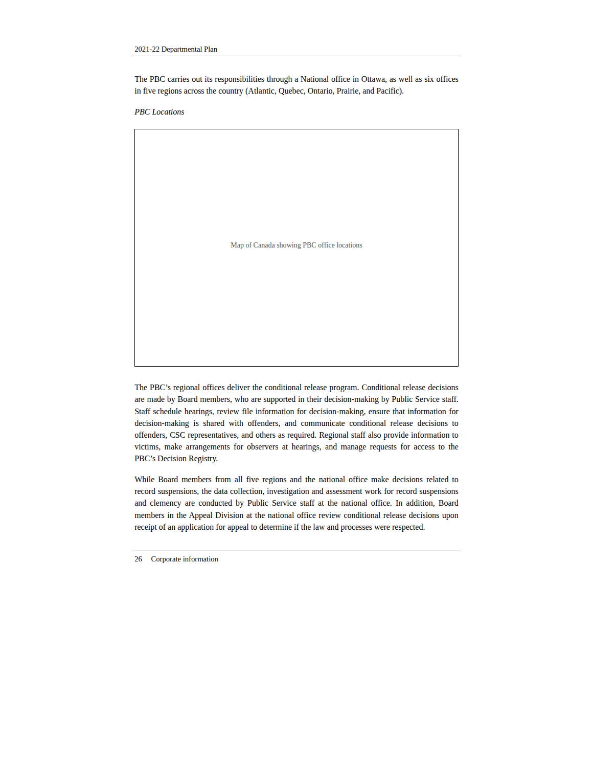2021-22 Departmental Plan
The PBC carries out its responsibilities through a National office in Ottawa, as well as six offices in five regions across the country (Atlantic, Quebec, Ontario, Prairie, and Pacific).
PBC Locations
PBC Locations: National Office in Ottawa and regional offices in Abbotsford, Edmonton, Saskatoon, Kingston, Montreal, and Moncton.
The PBC’s regional offices deliver the conditional release program. Conditional release decisions are made by Board members, who are supported in their decision-making by Public Service staff. Staff schedule hearings, review file information for decision-making, ensure that information for decision-making is shared with offenders, and communicate conditional release decisions to offenders, CSC representatives, and others as required. Regional staff also provide information to victims, make arrangements for observers at hearings, and manage requests for access to the PBC’s Decision Registry.
While Board members from all five regions and the national office make decisions related to record suspensions, the data collection, investigation and assessment work for record suspensions and clemency are conducted by Public Service staff at the national office. In addition, Board members in the Appeal Division at the national office review conditional release decisions upon receipt of an application for appeal to determine if the law and processes were respected.
26 Corporate information